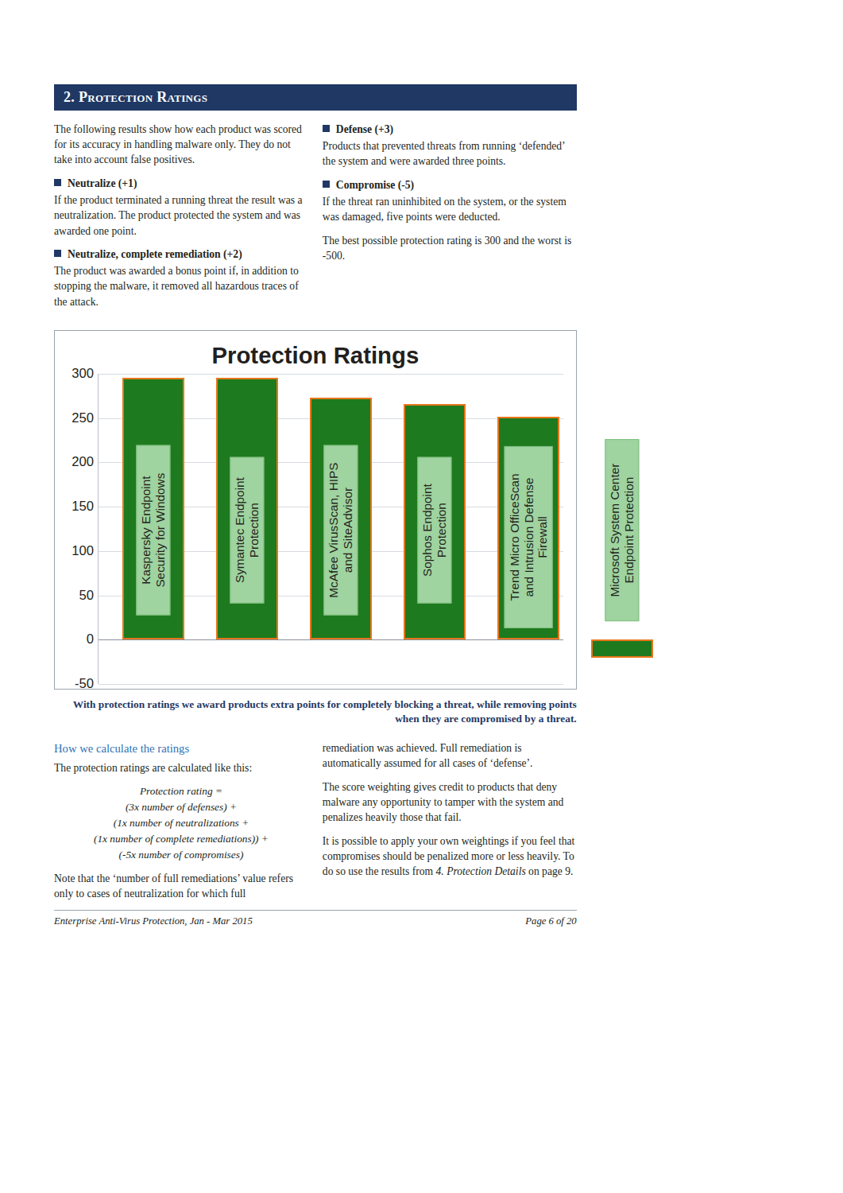2. Protection Ratings
The following results show how each product was scored for its accuracy in handling malware only. They do not take into account false positives.
Neutralize (+1)
If the product terminated a running threat the result was a neutralization. The product protected the system and was awarded one point.
Neutralize, complete remediation (+2)
The product was awarded a bonus point if, in addition to stopping the malware, it removed all hazardous traces of the attack.
Defense (+3)
Products that prevented threats from running ‘defended’ the system and were awarded three points.
Compromise (-5)
If the threat ran uninhibited on the system, or the system was damaged, five points were deducted.
The best possible protection rating is 300 and the worst is -500.
Protection Ratings
300
250
200
150
100
50
0
-50
Kaspersky Endpoint
Security for Windows
Symantec Endpoint
Protection
McAfee VirusScan, HIPS
and SiteAdvisor
Sophos Endpoint
Protection
Trend Micro OfficeScan
and Intrusion Defense
Firewall
Microsoft System Center
Endpoint Protection
With protection ratings we award products extra points for completely blocking a threat, while removing points when they are compromised by a threat.
How we calculate the ratings
The protection ratings are calculated like this:
Protection rating =
(3x number of defenses) +
(1x number of neutralizations +
(1x number of complete remediations)) +
(-5x number of compromises)
Note that the ‘number of full remediations’ value refers only to cases of neutralization for which full
remediation was achieved. Full remediation is automatically assumed for all cases of ‘defense’.
The score weighting gives credit to products that deny malware any opportunity to tamper with the system and penalizes heavily those that fail.
It is possible to apply your own weightings if you feel that compromises should be penalized more or less heavily. To do so use the results from 4. Protection Details on page 9.
Enterprise Anti-Virus Protection, Jan - Mar 2015
Page 6 of 20